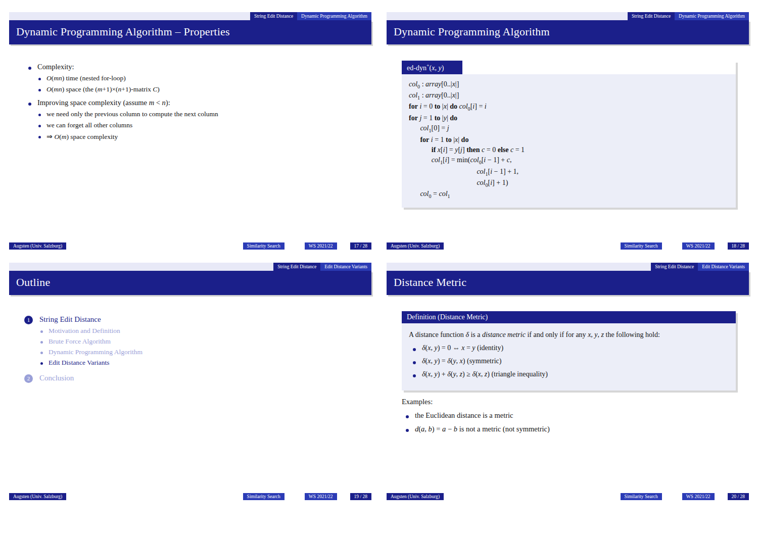String Edit Distance
Dynamic Programming Algorithm
Dynamic Programming Algorithm – Properties
Complexity:
O(mn) time (nested for-loop)
O(mn) space (the (m+1)×(n+1)-matrix C)
Improving space complexity (assume m < n):
we need only the previous column to compute the next column
we can forget all other columns
⇒ O(m) space complexity
Augsten (Univ. Salzburg)
Similarity Search
WS 2021/22
17 / 28
String Edit Distance
Dynamic Programming Algorithm
Dynamic Programming Algorithm
ed-dyn+(x, y)
col0 : array[0..|x|]
col1 : array[0..|x|]
for i = 0 to |x| do col0[i] = i
for j = 1 to |y| do col1[0] = j for i = 1 to |x| do if x[i] = y[j] then c = 0 else c = 1 col1[i] = min(col0[i − 1] + c, col1[i − 1] + 1, col0[i] + 1) col0 = col1
Augsten (Univ. Salzburg)
Similarity Search
WS 2021/22
18 / 28
String Edit Distance
Edit Distance Variants
Outline
String Edit Distance
Motivation and Definition
Brute Force Algorithm
Dynamic Programming Algorithm
Edit Distance Variants
Conclusion
Augsten (Univ. Salzburg)
Similarity Search
WS 2021/22
19 / 28
String Edit Distance
Edit Distance Variants
Distance Metric
Definition (Distance Metric)
A distance function δ is a distance metric if and only if for any x, y, z the following hold:
δ(x, y) = 0 ⇔ x = y (identity)
δ(x, y) = δ(y, x) (symmetric)
δ(x, y) + δ(y, z) ≥ δ(x, z) (triangle inequality)
Examples:
the Euclidean distance is a metric
d(a, b) = a − b is not a metric (not symmetric)
Augsten (Univ. Salzburg)
Similarity Search
WS 2021/22
20 / 28